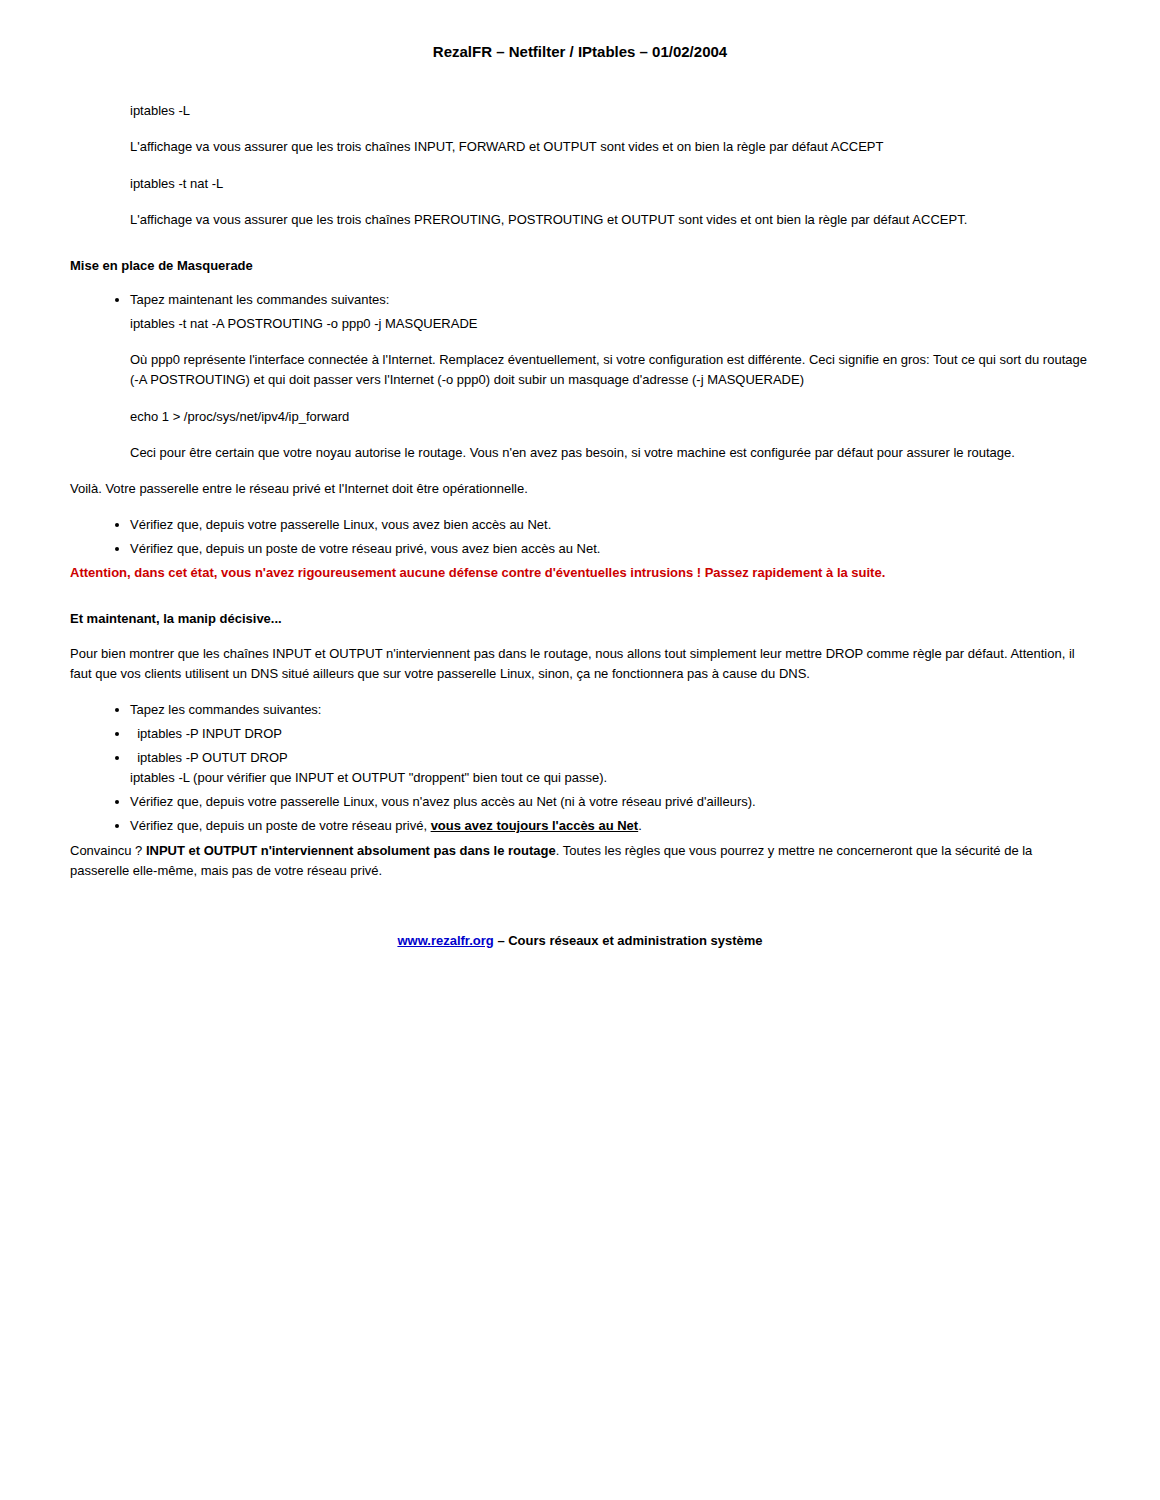RezalFR – Netfilter / IPtables – 01/02/2004
iptables -L
L'affichage va vous assurer que les trois chaînes INPUT, FORWARD et OUTPUT sont vides et on bien la règle par défaut ACCEPT
iptables -t nat -L
L'affichage va vous assurer que les trois chaînes PREROUTING, POSTROUTING et OUTPUT sont vides et ont bien la règle par défaut ACCEPT.
Mise en place de Masquerade
Tapez maintenant les commandes suivantes:
iptables -t nat -A POSTROUTING -o ppp0 -j MASQUERADE
Où ppp0 représente l'interface connectée à l'Internet. Remplacez éventuellement, si votre configuration est différente. Ceci signifie en gros: Tout ce qui sort du routage (-A POSTROUTING) et qui doit passer vers l'Internet (-o ppp0) doit subir un masquage d'adresse (-j MASQUERADE)
echo 1 > /proc/sys/net/ipv4/ip_forward
Ceci pour être certain que votre noyau autorise le routage. Vous n'en avez pas besoin, si votre machine est configurée par défaut pour assurer le routage.
Voilà. Votre passerelle entre le réseau privé et l'Internet doit être opérationnelle.
Vérifiez que, depuis votre passerelle Linux, vous avez bien accès au Net.
Vérifiez que, depuis un poste de votre réseau privé, vous avez bien accès au Net.
Attention, dans cet état, vous n'avez rigoureusement aucune défense contre d'éventuelles intrusions ! Passez rapidement à la suite.
Et maintenant, la manip décisive...
Pour bien montrer que les chaînes INPUT et OUTPUT n'interviennent pas dans le routage, nous allons tout simplement leur mettre DROP comme règle par défaut. Attention, il faut que vos clients utilisent un DNS situé ailleurs que sur votre passerelle Linux, sinon, ça ne fonctionnera pas à cause du DNS.
Tapez les commandes suivantes:
iptables -P INPUT DROP
iptables -P OUTUT DROP
iptables -L (pour vérifier que INPUT et OUTPUT "droppent" bien tout ce qui passe).
Vérifiez que, depuis votre passerelle Linux, vous n'avez plus accès au Net (ni à votre réseau privé d'ailleurs).
Vérifiez que, depuis un poste de votre réseau privé, vous avez toujours l'accès au Net.
Convaincu ? INPUT et OUTPUT n'interviennent absolument pas dans le routage. Toutes les règles que vous pourrez y mettre ne concerneront que la sécurité de la passerelle elle-même, mais pas de votre réseau privé.
www.rezalfr.org – Cours réseaux et administration système